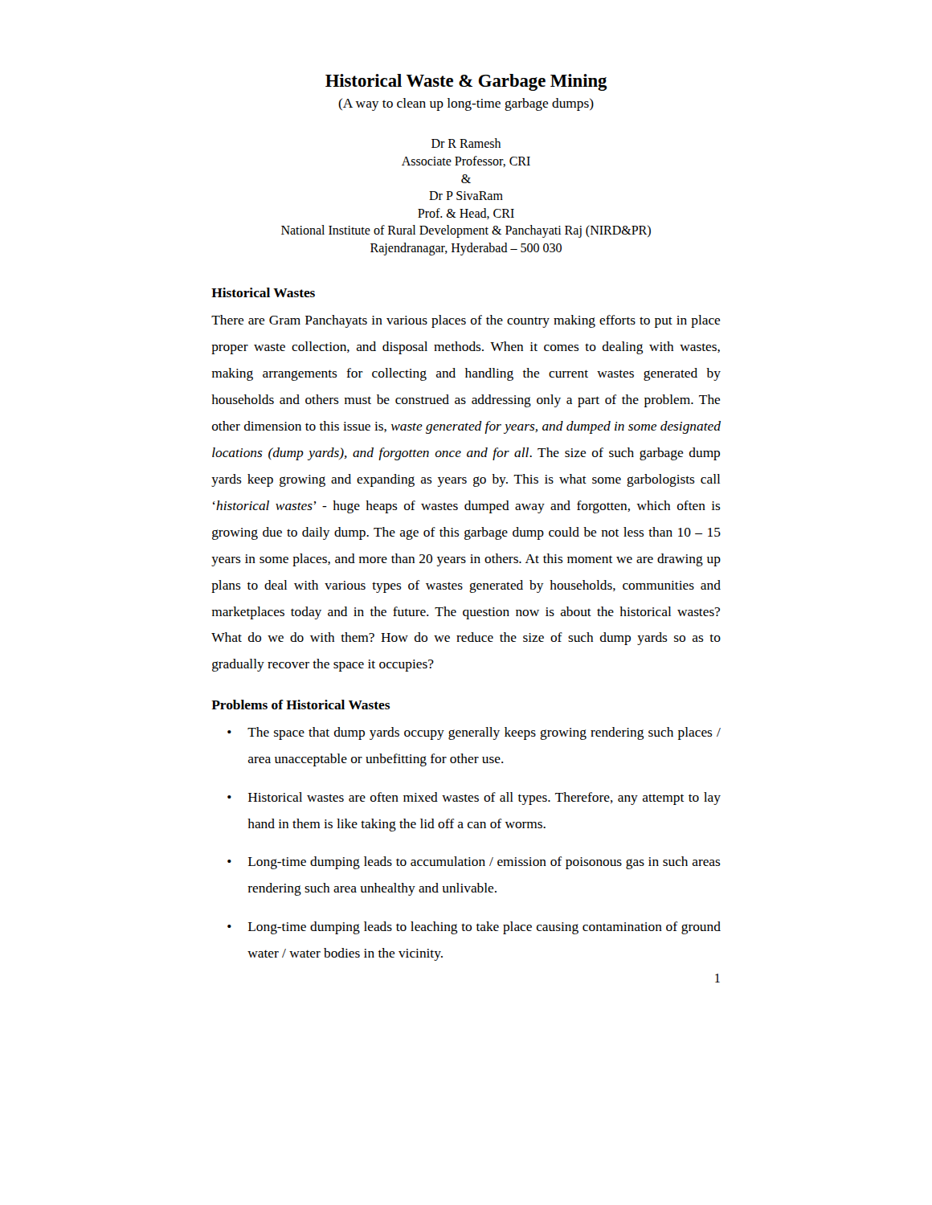Historical Waste & Garbage Mining
(A way to clean up long-time garbage dumps)
Dr R Ramesh
Associate Professor, CRI
&
Dr P SivaRam
Prof. & Head, CRI
National Institute of Rural Development & Panchayati Raj (NIRD&PR)
Rajendranagar, Hyderabad – 500 030
Historical Wastes
There are Gram Panchayats in various places of the country making efforts to put in place proper waste collection, and disposal methods. When it comes to dealing with wastes, making arrangements for collecting and handling the current wastes generated by households and others must be construed as addressing only a part of the problem. The other dimension to this issue is, waste generated for years, and dumped in some designated locations (dump yards), and forgotten once and for all. The size of such garbage dump yards keep growing and expanding as years go by. This is what some garbologists call ‘historical wastes’ - huge heaps of wastes dumped away and forgotten, which often is growing due to daily dump. The age of this garbage dump could be not less than 10 – 15 years in some places, and more than 20 years in others. At this moment we are drawing up plans to deal with various types of wastes generated by households, communities and marketplaces today and in the future. The question now is about the historical wastes? What do we do with them? How do we reduce the size of such dump yards so as to gradually recover the space it occupies?
Problems of Historical Wastes
The space that dump yards occupy generally keeps growing rendering such places / area unacceptable or unbefitting for other use.
Historical wastes are often mixed wastes of all types. Therefore, any attempt to lay hand in them is like taking the lid off a can of worms.
Long-time dumping leads to accumulation / emission of poisonous gas in such areas rendering such area unhealthy and unlivable.
Long-time dumping leads to leaching to take place causing contamination of ground water / water bodies in the vicinity.
1